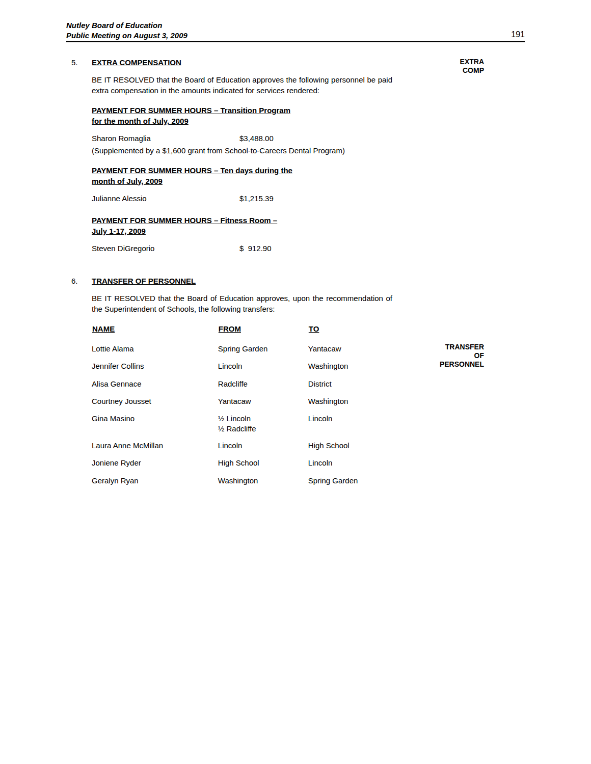Nutley Board of Education
Public Meeting on August 3, 2009
191
5.
EXTRA COMPENSATION
BE IT RESOLVED that the Board of Education approves the following personnel be paid extra compensation in the amounts indicated for services rendered:
PAYMENT FOR SUMMER HOURS – Transition Program
for the month of July, 2009
Sharon Romaglia$3,488.00
(Supplemented by a $1,600 grant from School-to-Careers Dental Program)
PAYMENT FOR SUMMER HOURS – Ten days during the
month of July, 2009
Julianne Alessio$1,215.39
PAYMENT FOR SUMMER HOURS – Fitness Room –
July 1-17, 2009
Steven DiGregorio$ 912.90
6.
TRANSFER OF PERSONNEL
BE IT RESOLVED that the Board of Education approves, upon the recommendation of the Superintendent of Schools, the following transfers:
| NAME | FROM | TO |
| --- | --- | --- |
| Lottie Alama | Spring Garden | Yantacaw |
| Jennifer Collins | Lincoln | Washington |
| Alisa Gennace | Radcliffe | District |
| Courtney Jousset | Yantacaw | Washington |
| Gina Masino | ½ Lincoln ½ Radcliffe | Lincoln |
| Laura Anne McMillan | Lincoln | High School |
| Joniene Ryder | High School | Lincoln |
| Geralyn Ryan | Washington | Spring Garden |
EXTRA
COMP
TRANSFER
OF
PERSONNEL